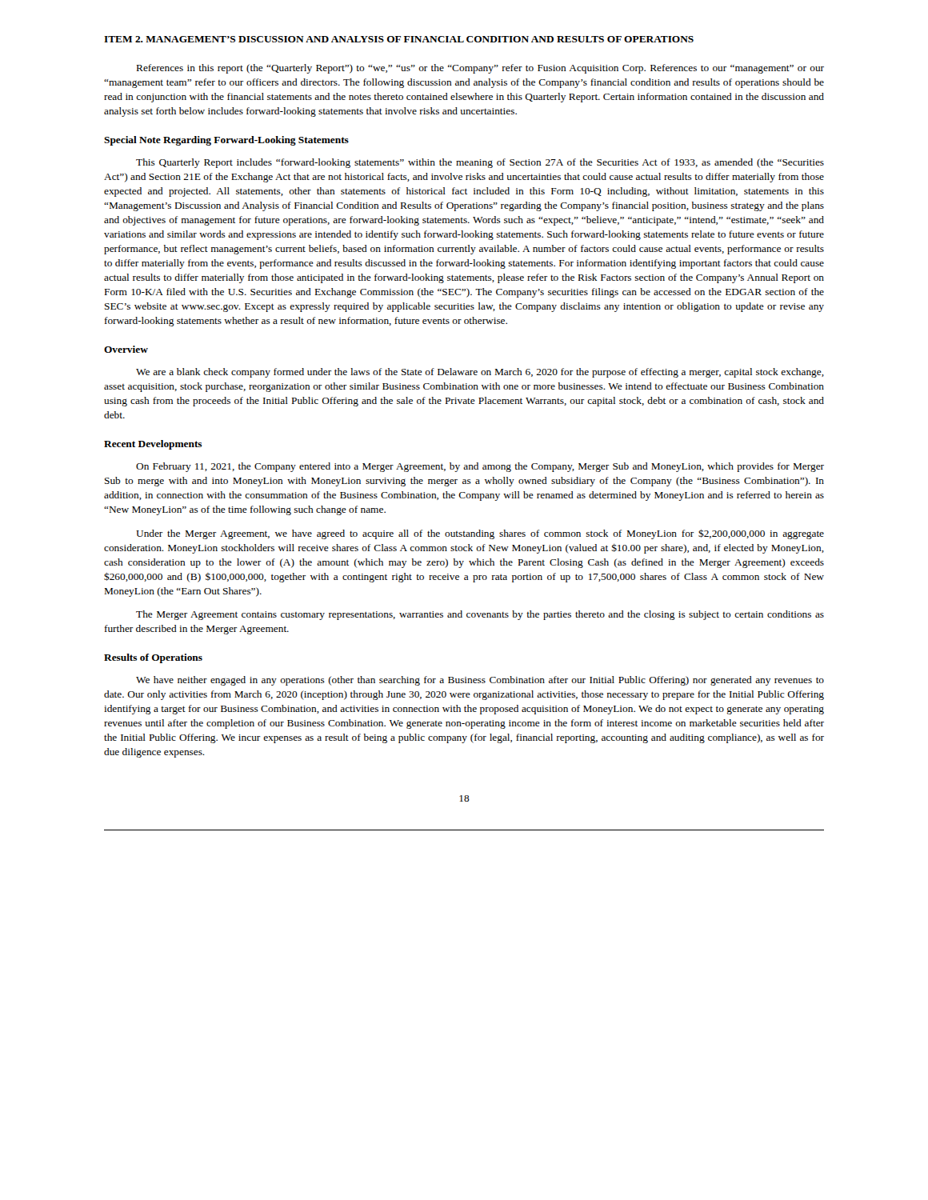ITEM 2. MANAGEMENT’S DISCUSSION AND ANALYSIS OF FINANCIAL CONDITION AND RESULTS OF OPERATIONS
References in this report (the “Quarterly Report”) to “we,” “us” or the “Company” refer to Fusion Acquisition Corp. References to our “management” or our “management team” refer to our officers and directors. The following discussion and analysis of the Company’s financial condition and results of operations should be read in conjunction with the financial statements and the notes thereto contained elsewhere in this Quarterly Report. Certain information contained in the discussion and analysis set forth below includes forward-looking statements that involve risks and uncertainties.
Special Note Regarding Forward-Looking Statements
This Quarterly Report includes “forward-looking statements” within the meaning of Section 27A of the Securities Act of 1933, as amended (the “Securities Act”) and Section 21E of the Exchange Act that are not historical facts, and involve risks and uncertainties that could cause actual results to differ materially from those expected and projected. All statements, other than statements of historical fact included in this Form 10-Q including, without limitation, statements in this “Management’s Discussion and Analysis of Financial Condition and Results of Operations” regarding the Company’s financial position, business strategy and the plans and objectives of management for future operations, are forward-looking statements. Words such as “expect,” “believe,” “anticipate,” “intend,” “estimate,” “seek” and variations and similar words and expressions are intended to identify such forward-looking statements. Such forward-looking statements relate to future events or future performance, but reflect management’s current beliefs, based on information currently available. A number of factors could cause actual events, performance or results to differ materially from the events, performance and results discussed in the forward-looking statements. For information identifying important factors that could cause actual results to differ materially from those anticipated in the forward-looking statements, please refer to the Risk Factors section of the Company’s Annual Report on Form 10-K/A filed with the U.S. Securities and Exchange Commission (the “SEC”). The Company’s securities filings can be accessed on the EDGAR section of the SEC’s website at www.sec.gov. Except as expressly required by applicable securities law, the Company disclaims any intention or obligation to update or revise any forward-looking statements whether as a result of new information, future events or otherwise.
Overview
We are a blank check company formed under the laws of the State of Delaware on March 6, 2020 for the purpose of effecting a merger, capital stock exchange, asset acquisition, stock purchase, reorganization or other similar Business Combination with one or more businesses. We intend to effectuate our Business Combination using cash from the proceeds of the Initial Public Offering and the sale of the Private Placement Warrants, our capital stock, debt or a combination of cash, stock and debt.
Recent Developments
On February 11, 2021, the Company entered into a Merger Agreement, by and among the Company, Merger Sub and MoneyLion, which provides for Merger Sub to merge with and into MoneyLion with MoneyLion surviving the merger as a wholly owned subsidiary of the Company (the “Business Combination”). In addition, in connection with the consummation of the Business Combination, the Company will be renamed as determined by MoneyLion and is referred to herein as “New MoneyLion” as of the time following such change of name.
Under the Merger Agreement, we have agreed to acquire all of the outstanding shares of common stock of MoneyLion for $2,200,000,000 in aggregate consideration. MoneyLion stockholders will receive shares of Class A common stock of New MoneyLion (valued at $10.00 per share), and, if elected by MoneyLion, cash consideration up to the lower of (A) the amount (which may be zero) by which the Parent Closing Cash (as defined in the Merger Agreement) exceeds $260,000,000 and (B) $100,000,000, together with a contingent right to receive a pro rata portion of up to 17,500,000 shares of Class A common stock of New MoneyLion (the “Earn Out Shares”).
The Merger Agreement contains customary representations, warranties and covenants by the parties thereto and the closing is subject to certain conditions as further described in the Merger Agreement.
Results of Operations
We have neither engaged in any operations (other than searching for a Business Combination after our Initial Public Offering) nor generated any revenues to date. Our only activities from March 6, 2020 (inception) through June 30, 2020 were organizational activities, those necessary to prepare for the Initial Public Offering identifying a target for our Business Combination, and activities in connection with the proposed acquisition of MoneyLion. We do not expect to generate any operating revenues until after the completion of our Business Combination. We generate non-operating income in the form of interest income on marketable securities held after the Initial Public Offering. We incur expenses as a result of being a public company (for legal, financial reporting, accounting and auditing compliance), as well as for due diligence expenses.
18